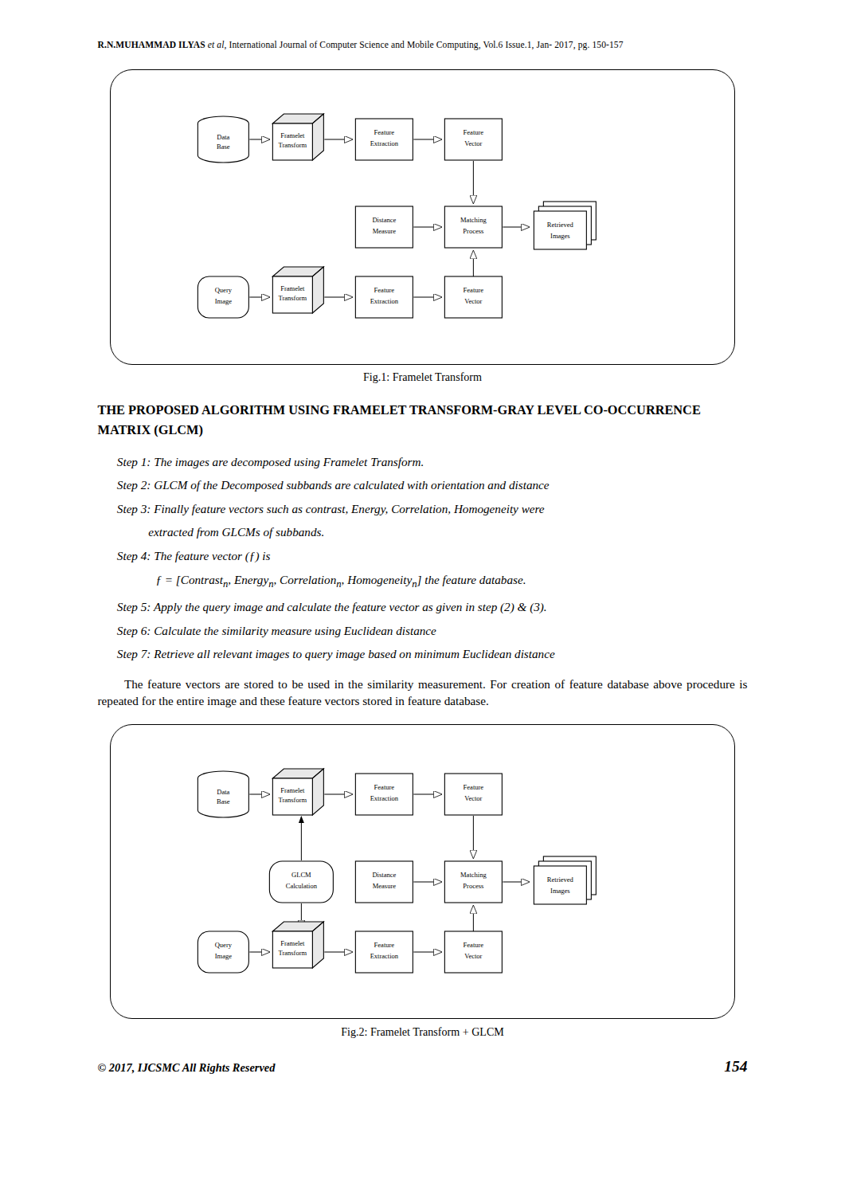R.N.MUHAMMAD ILYAS et al, International Journal of Computer Science and Mobile Computing, Vol.6 Issue.1, Jan- 2017, pg. 150-157
Data Base Framelet Transform Feature Extraction Feature Vector Distance Measure Matching Process Retrieved Images Query Image Framelet Transform Feature Extraction Feature Vector
Fig.1: Framelet Transform
THE PROPOSED ALGORITHM USING FRAMELET TRANSFORM-GRAY LEVEL CO-OCCURRENCE MATRIX (GLCM)
Step 1: The images are decomposed using Framelet Transform.
Step 2: GLCM of the Decomposed subbands are calculated with orientation and distance
Step 3: Finally feature vectors such as contrast, Energy, Correlation, Homogeneity were
extracted from GLCMs of subbands.
Step 4: The feature vector (ƒ) is
ƒ = [Contrastn, Energyn, Correlationn, Homogeneityn] the feature database.
Step 5: Apply the query image and calculate the feature vector as given in step (2) & (3).
Step 6: Calculate the similarity measure using Euclidean distance
Step 7: Retrieve all relevant images to query image based on minimum Euclidean distance
The feature vectors are stored to be used in the similarity measurement. For creation of feature database above procedure is repeated for the entire image and these feature vectors stored in feature database.
Data Base Framelet Transform Feature Extraction Feature Vector GLCM Calculation Distance Measure Matching Process Retrieved Images Query Image Framelet Transform Feature Extraction Feature Vector
Fig.2: Framelet Transform + GLCM
© 2017, IJCSMC All Rights Reserved 154